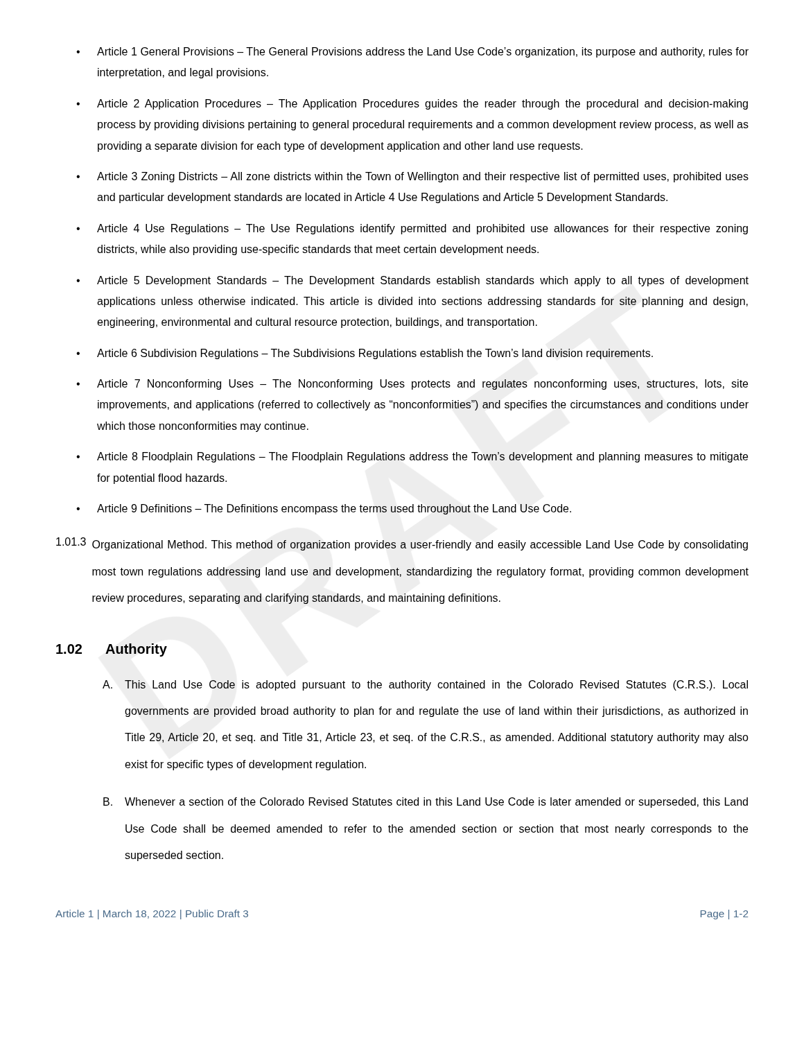DRAFT
Article 1 General Provisions – The General Provisions address the Land Use Code’s organization, its purpose and authority, rules for interpretation, and legal provisions.
Article 2 Application Procedures – The Application Procedures guides the reader through the procedural and decision-making process by providing divisions pertaining to general procedural requirements and a common development review process, as well as providing a separate division for each type of development application and other land use requests.
Article 3 Zoning Districts – All zone districts within the Town of Wellington and their respective list of permitted uses, prohibited uses and particular development standards are located in Article 4 Use Regulations and Article 5 Development Standards.
Article 4 Use Regulations – The Use Regulations identify permitted and prohibited use allowances for their respective zoning districts, while also providing use-specific standards that meet certain development needs.
Article 5 Development Standards – The Development Standards establish standards which apply to all types of development applications unless otherwise indicated. This article is divided into sections addressing standards for site planning and design, engineering, environmental and cultural resource protection, buildings, and transportation.
Article 6 Subdivision Regulations – The Subdivisions Regulations establish the Town’s land division requirements.
Article 7 Nonconforming Uses – The Nonconforming Uses protects and regulates nonconforming uses, structures, lots, site improvements, and applications (referred to collectively as “nonconformities”) and specifies the circumstances and conditions under which those nonconformities may continue.
Article 8 Floodplain Regulations – The Floodplain Regulations address the Town’s development and planning measures to mitigate for potential flood hazards.
Article 9 Definitions – The Definitions encompass the terms used throughout the Land Use Code.
1.01.3
Organizational Method. This method of organization provides a user-friendly and easily accessible Land Use Code by consolidating most town regulations addressing land use and development, standardizing the regulatory format, providing common development review procedures, separating and clarifying standards, and maintaining definitions.
1.02 Authority
A. This Land Use Code is adopted pursuant to the authority contained in the Colorado Revised Statutes (C.R.S.). Local governments are provided broad authority to plan for and regulate the use of land within their jurisdictions, as authorized in Title 29, Article 20, et seq. and Title 31, Article 23, et seq. of the C.R.S., as amended. Additional statutory authority may also exist for specific types of development regulation.
B. Whenever a section of the Colorado Revised Statutes cited in this Land Use Code is later amended or superseded, this Land Use Code shall be deemed amended to refer to the amended section or section that most nearly corresponds to the superseded section.
Article 1 | March 18, 2022 | Public Draft 3
Page | 1-2